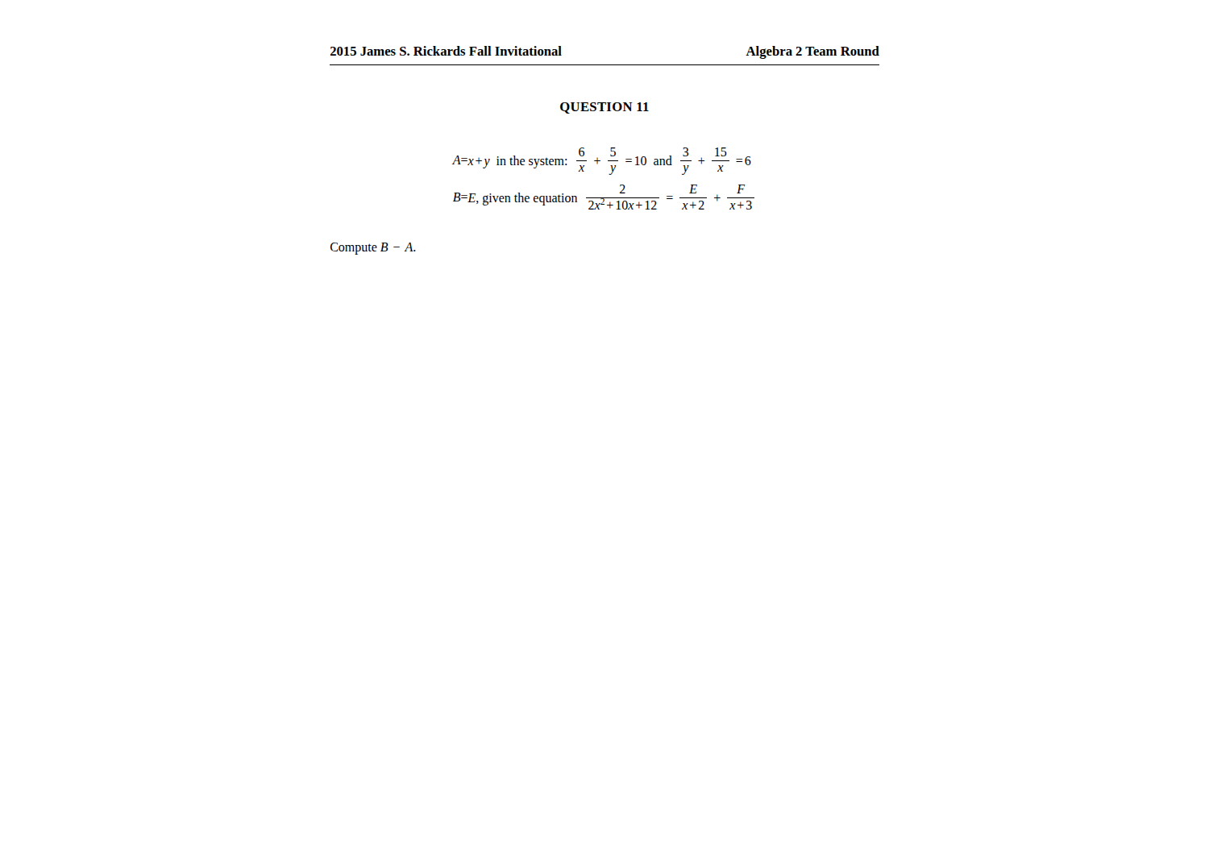2015 James S. Rickards Fall Invitational Algebra 2 Team Round
QUESTION 11
| A | = | x + y in the system: 6 x + 5 y = 10 and 3 y + 15 x = 6 |
| B | = | E , given the equation 2 2 x 2 + 10 x + 12 = E x + 2 + F x + 3 |
Compute B − A.